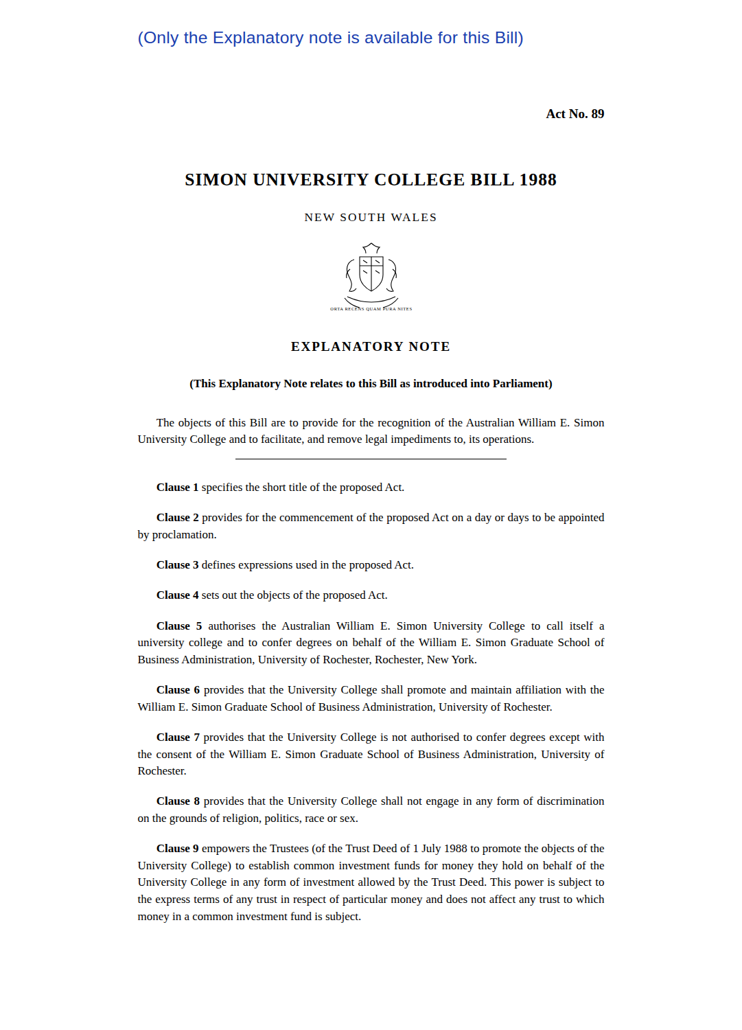(Only the Explanatory note is available for this Bill)
Act No. 89
SIMON UNIVERSITY COLLEGE BILL 1988
NEW SOUTH WALES
ORTA RECENS QUAM PURA NITES
EXPLANATORY NOTE
(This Explanatory Note relates to this Bill as introduced into Parliament)
The objects of this Bill are to provide for the recognition of the Australian William E. Simon University College and to facilitate, and remove legal impediments to, its operations.
Clause 1 specifies the short title of the proposed Act.
Clause 2 provides for the commencement of the proposed Act on a day or days to be appointed by proclamation.
Clause 3 defines expressions used in the proposed Act.
Clause 4 sets out the objects of the proposed Act.
Clause 5 authorises the Australian William E. Simon University College to call itself a university college and to confer degrees on behalf of the William E. Simon Graduate School of Business Administration, University of Rochester, Rochester, New York.
Clause 6 provides that the University College shall promote and maintain affiliation with the William E. Simon Graduate School of Business Administration, University of Rochester.
Clause 7 provides that the University College is not authorised to confer degrees except with the consent of the William E. Simon Graduate School of Business Administration, University of Rochester.
Clause 8 provides that the University College shall not engage in any form of discrimination on the grounds of religion, politics, race or sex.
Clause 9 empowers the Trustees (of the Trust Deed of 1 July 1988 to promote the objects of the University College) to establish common investment funds for money they hold on behalf of the University College in any form of investment allowed by the Trust Deed. This power is subject to the express terms of any trust in respect of particular money and does not affect any trust to which money in a common investment fund is subject.